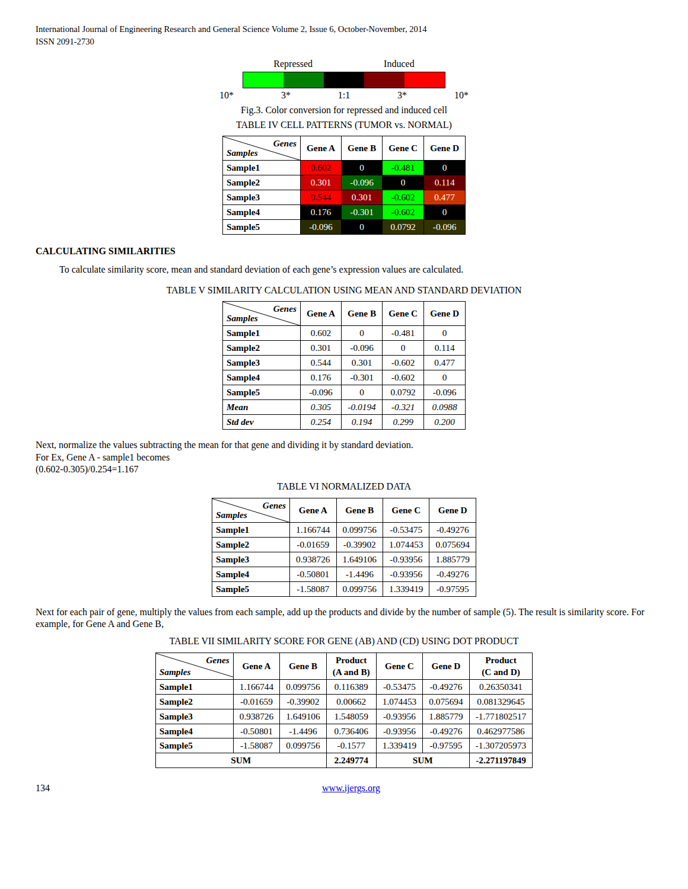International Journal of Engineering Research and General Science Volume 2, Issue 6, October-November, 2014
ISSN 2091-2730
Repressed Induced
10* 3* 1:1 3* 10*
Fig.3. Color conversion for repressed and induced cell
TABLE IV CELL PATTERNS (TUMOR vs. NORMAL)
| Genes Samples | Gene A | Gene B | Gene C | Gene D |
| Sample1 | 0.602 | 0 | -0.481 | 0 |
| Sample2 | 0.301 | -0.096 | 0 | 0.114 |
| Sample3 | 0.544 | 0.301 | -0.602 | 0.477 |
| Sample4 | 0.176 | -0.301 | -0.602 | 0 |
| Sample5 | -0.096 | 0 | 0.0792 | -0.096 |
CALCULATING SIMILARITIES
To calculate similarity score, mean and standard deviation of each gene’s expression values are calculated.
TABLE V SIMILARITY CALCULATION USING MEAN AND STANDARD DEVIATION
| Genes Samples | Gene A | Gene B | Gene C | Gene D |
| Sample1 | 0.602 | 0 | -0.481 | 0 |
| Sample2 | 0.301 | -0.096 | 0 | 0.114 |
| Sample3 | 0.544 | 0.301 | -0.602 | 0.477 |
| Sample4 | 0.176 | -0.301 | -0.602 | 0 |
| Sample5 | -0.096 | 0 | 0.0792 | -0.096 |
| Mean | 0.305 | -0.0194 | -0.321 | 0.0988 |
| Std dev | 0.254 | 0.194 | 0.299 | 0.200 |
Next, normalize the values subtracting the mean for that gene and dividing it by standard deviation.
For Ex, Gene A - sample1 becomes
(0.602-0.305)/0.254=1.167
TABLE VI NORMALIZED DATA
| Genes Samples | Gene A | Gene B | Gene C | Gene D |
| Sample1 | 1.166744 | 0.099756 | -0.53475 | -0.49276 |
| Sample2 | -0.01659 | -0.39902 | 1.074453 | 0.075694 |
| Sample3 | 0.938726 | 1.649106 | -0.93956 | 1.885779 |
| Sample4 | -0.50801 | -1.4496 | -0.93956 | -0.49276 |
| Sample5 | -1.58087 | 0.099756 | 1.339419 | -0.97595 |
Next for each pair of gene, multiply the values from each sample, add up the products and divide by the number of sample (5). The result is similarity score. For example, for Gene A and Gene B,
TABLE VII SIMILARITY SCORE FOR GENE (AB) AND (CD) USING DOT PRODUCT
| Genes Samples | Gene A | Gene B | Product (A and B) | Gene C | Gene D | Product (C and D) |
| Sample1 | 1.166744 | 0.099756 | 0.116389 | -0.53475 | -0.49276 | 0.26350341 |
| Sample2 | -0.01659 | -0.39902 | 0.00662 | 1.074453 | 0.075694 | 0.081329645 |
| Sample3 | 0.938726 | 1.649106 | 1.548059 | -0.93956 | 1.885779 | -1.771802517 |
| Sample4 | -0.50801 | -1.4496 | 0.736406 | -0.93956 | -0.49276 | 0.462977586 |
| Sample5 | -1.58087 | 0.099756 | -0.1577 | 1.339419 | -0.97595 | -1.307205973 |
| SUM | 2.249774 | SUM | -2.271197849 |
134 www.ijergs.org